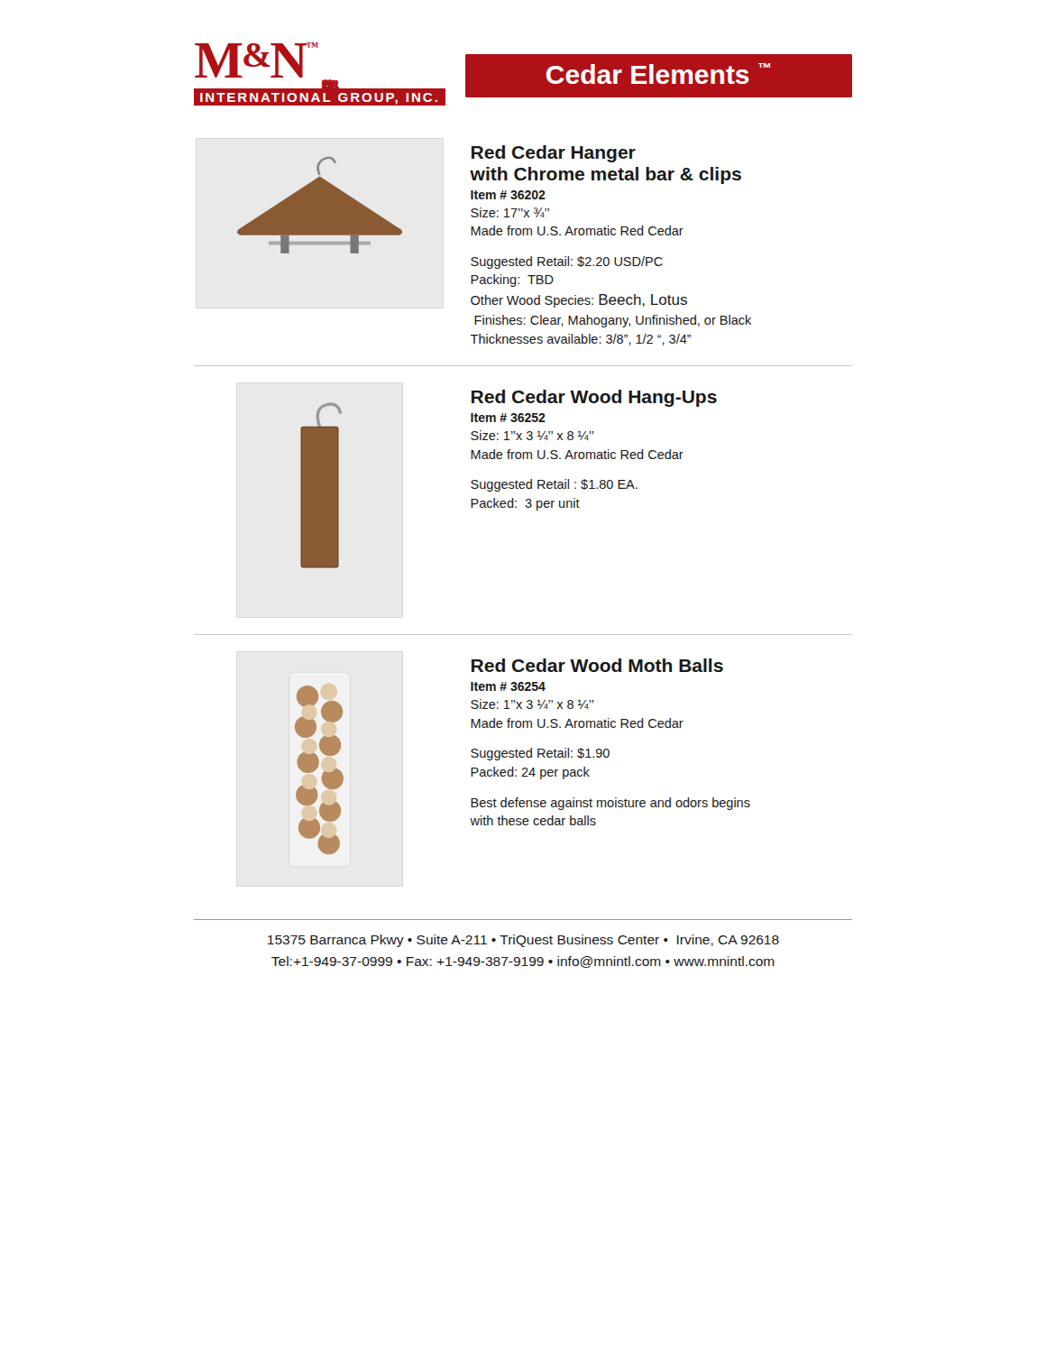M&N™麦加熙
INTERNATIONAL GROUP, INC.
Cedar Elements ™
Red Cedar Hanger
with Chrome metal bar & clips
Item # 36202
Size: 17’’x ¾’’
Made from U.S. Aromatic Red Cedar
Suggested Retail: $2.20 USD/PC
Packing: TBD
Other Wood Species: Beech, Lotus
Finishes: Clear, Mahogany, Unfinished, or Black
Thicknesses available: 3/8”, 1/2 “, 3/4”
Red Cedar Wood Hang-Ups
Item # 36252
Size: 1’’x 3 ¼’’ x 8 ¼’’
Made from U.S. Aromatic Red Cedar
Suggested Retail : $1.80 EA.
Packed: 3 per unit
Red Cedar Wood Moth Balls
Item # 36254
Size: 1’’x 3 ¼’’ x 8 ¼’’
Made from U.S. Aromatic Red Cedar
Suggested Retail: $1.90
Packed: 24 per pack
Best defense against moisture and odors begins
with these cedar balls
15375 Barranca Pkwy • Suite A-211 • TriQuest Business Center • Irvine, CA 92618
Tel:+1-949-37-0999 • Fax: +1-949-387-9199 • info@mnintl.com • www.mnintl.com